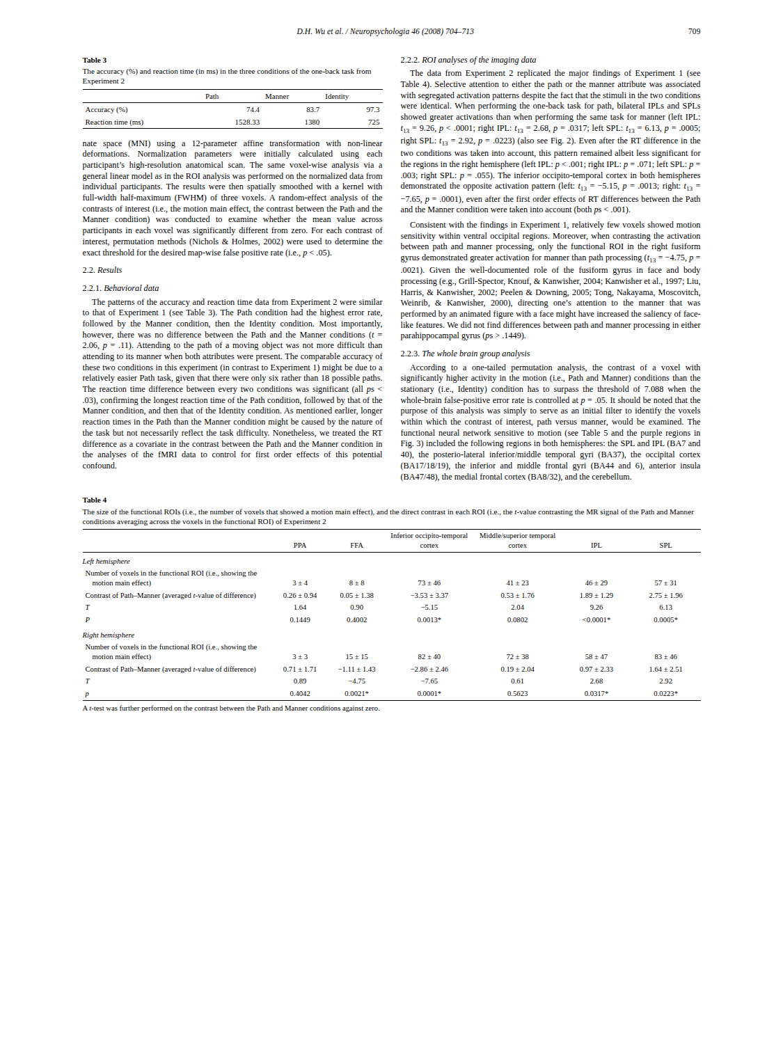709 D.H. Wu et al. / Neuropsychologia 46 (2008) 704–713
Table 3
The accuracy (%) and reaction time (in ms) in the three conditions of the one-back task from Experiment 2
| | Path | Manner | Identity |
| --- | --- | --- | --- |
| Accuracy (%) | 74.4 | 83.7 | 97.3 |
| Reaction time (ms) | 1528.33 | 1380 | 725 |
nate space (MNI) using a 12-parameter affine transformation with non-linear deformations. Normalization parameters were initially calculated using each participant’s high-resolution anatomical scan. The same voxel-wise analysis via a general linear model as in the ROI analysis was performed on the normalized data from individual participants. The results were then spatially smoothed with a kernel with full-width half-maximum (FWHM) of three voxels. A random-effect analysis of the contrasts of interest (i.e., the motion main effect, the contrast between the Path and the Manner condition) was conducted to examine whether the mean value across participants in each voxel was significantly different from zero. For each contrast of interest, permutation methods (Nichols & Holmes, 2002) were used to determine the exact threshold for the desired map-wise false positive rate (i.e., p < .05).
2.2. Results
2.2.1. Behavioral data
The patterns of the accuracy and reaction time data from Experiment 2 were similar to that of Experiment 1 (see Table 3). The Path condition had the highest error rate, followed by the Manner condition, then the Identity condition. Most importantly, however, there was no difference between the Path and the Manner conditions (t = 2.06, p = .11). Attending to the path of a moving object was not more difficult than attending to its manner when both attributes were present. The comparable accuracy of these two conditions in this experiment (in contrast to Experiment 1) might be due to a relatively easier Path task, given that there were only six rather than 18 possible paths. The reaction time difference between every two conditions was significant (all ps < .03), confirming the longest reaction time of the Path condition, followed by that of the Manner condition, and then that of the Identity condition. As mentioned earlier, longer reaction times in the Path than the Manner condition might be caused by the nature of the task but not necessarily reflect the task difficulty. Nonetheless, we treated the RT difference as a covariate in the contrast between the Path and the Manner condition in the analyses of the fMRI data to control for first order effects of this potential confound.
2.2.2. ROI analyses of the imaging data
The data from Experiment 2 replicated the major findings of Experiment 1 (see Table 4). Selective attention to either the path or the manner attribute was associated with segregated activation patterns despite the fact that the stimuli in the two conditions were identical. When performing the one-back task for path, bilateral IPLs and SPLs showed greater activations than when performing the same task for manner (left IPL: t13 = 9.26, p < .0001; right IPL: t13 = 2.68, p = .0317; left SPL: t13 = 6.13, p = .0005; right SPL: t13 = 2.92, p = .0223) (also see Fig. 2). Even after the RT difference in the two conditions was taken into account, this pattern remained albeit less significant for the regions in the right hemisphere (left IPL: p < .001; right IPL: p = .071; left SPL: p = .003; right SPL: p = .055). The inferior occipito-temporal cortex in both hemispheres demonstrated the opposite activation pattern (left: t13 = −5.15, p = .0013; right: t13 = −7.65, p = .0001), even after the first order effects of RT differences between the Path and the Manner condition were taken into account (both ps < .001).
Consistent with the findings in Experiment 1, relatively few voxels showed motion sensitivity within ventral occipital regions. Moreover, when contrasting the activation between path and manner processing, only the functional ROI in the right fusiform gyrus demonstrated greater activation for manner than path processing (t13 = −4.75, p = .0021). Given the well-documented role of the fusiform gyrus in face and body processing (e.g., Grill-Spector, Knouf, & Kanwisher, 2004; Kanwisher et al., 1997; Liu, Harris, & Kanwisher, 2002; Peelen & Downing, 2005; Tong, Nakayama, Moscovitch, Weinrib, & Kanwisher, 2000), directing one’s attention to the manner that was performed by an animated figure with a face might have increased the saliency of face-like features. We did not find differences between path and manner processing in either parahippocampal gyrus (ps > .1449).
2.2.3. The whole brain group analysis
According to a one-tailed permutation analysis, the contrast of a voxel with significantly higher activity in the motion (i.e., Path and Manner) conditions than the stationary (i.e., Identity) condition has to surpass the threshold of 7.088 when the whole-brain false-positive error rate is controlled at p = .05. It should be noted that the purpose of this analysis was simply to serve as an initial filter to identify the voxels within which the contrast of interest, path versus manner, would be examined. The functional neural network sensitive to motion (see Table 5 and the purple regions in Fig. 3) included the following regions in both hemispheres: the SPL and IPL (BA7 and 40), the posterio-lateral inferior/middle temporal gyri (BA37), the occipital cortex (BA17/18/19), the inferior and middle frontal gyri (BA44 and 6), anterior insula (BA47/48), the medial frontal cortex (BA8/32), and the cerebellum.
Table 4
The size of the functional ROIs (i.e., the number of voxels that showed a motion main effect), and the direct contrast in each ROI (i.e., the t-value contrasting the MR signal of the Path and Manner conditions averaging across the voxels in the functional ROI) of Experiment 2
| | PPA | FFA | Inferior occipito-temporal cortex | Middle/superior temporal cortex | IPL | SPL |
| --- | --- | --- | --- | --- | --- | --- |
| Left hemisphere |
| Number of voxels in the functional ROI (i.e., showing the motion main effect) | 3 ± 4 | 8 ± 8 | 73 ± 46 | 41 ± 23 | 46 ± 29 | 57 ± 31 |
| Contrast of Path–Manner (averaged t -value of difference) | 0.26 ± 0.94 | 0.05 ± 1.38 | −3.53 ± 3.37 | 0.53 ± 1.76 | 1.89 ± 1.29 | 2.75 ± 1.96 |
| T | 1.64 | 0.90 | −5.15 | 2.04 | 9.26 | 6.13 |
| P | 0.1449 | 0.4002 | 0.0013* | 0.0802 | <0.0001* | 0.0005* |
| Right hemisphere |
| Number of voxels in the functional ROI (i.e., showing the motion main effect) | 3 ± 3 | 15 ± 15 | 82 ± 40 | 72 ± 38 | 58 ± 47 | 83 ± 46 |
| Contrast of Path–Manner (averaged t -value of difference) | 0.71 ± 1.71 | −1.11 ± 1.43 | −2.86 ± 2.46 | 0.19 ± 2.04 | 0.97 ± 2.33 | 1.64 ± 2.51 |
| T | 0.89 | −4.75 | −7.65 | 0.61 | 2.68 | 2.92 |
| p | 0.4042 | 0.0021* | 0.0001* | 0.5623 | 0.0317* | 0.0223* |
A t-test was further performed on the contrast between the Path and Manner conditions against zero.